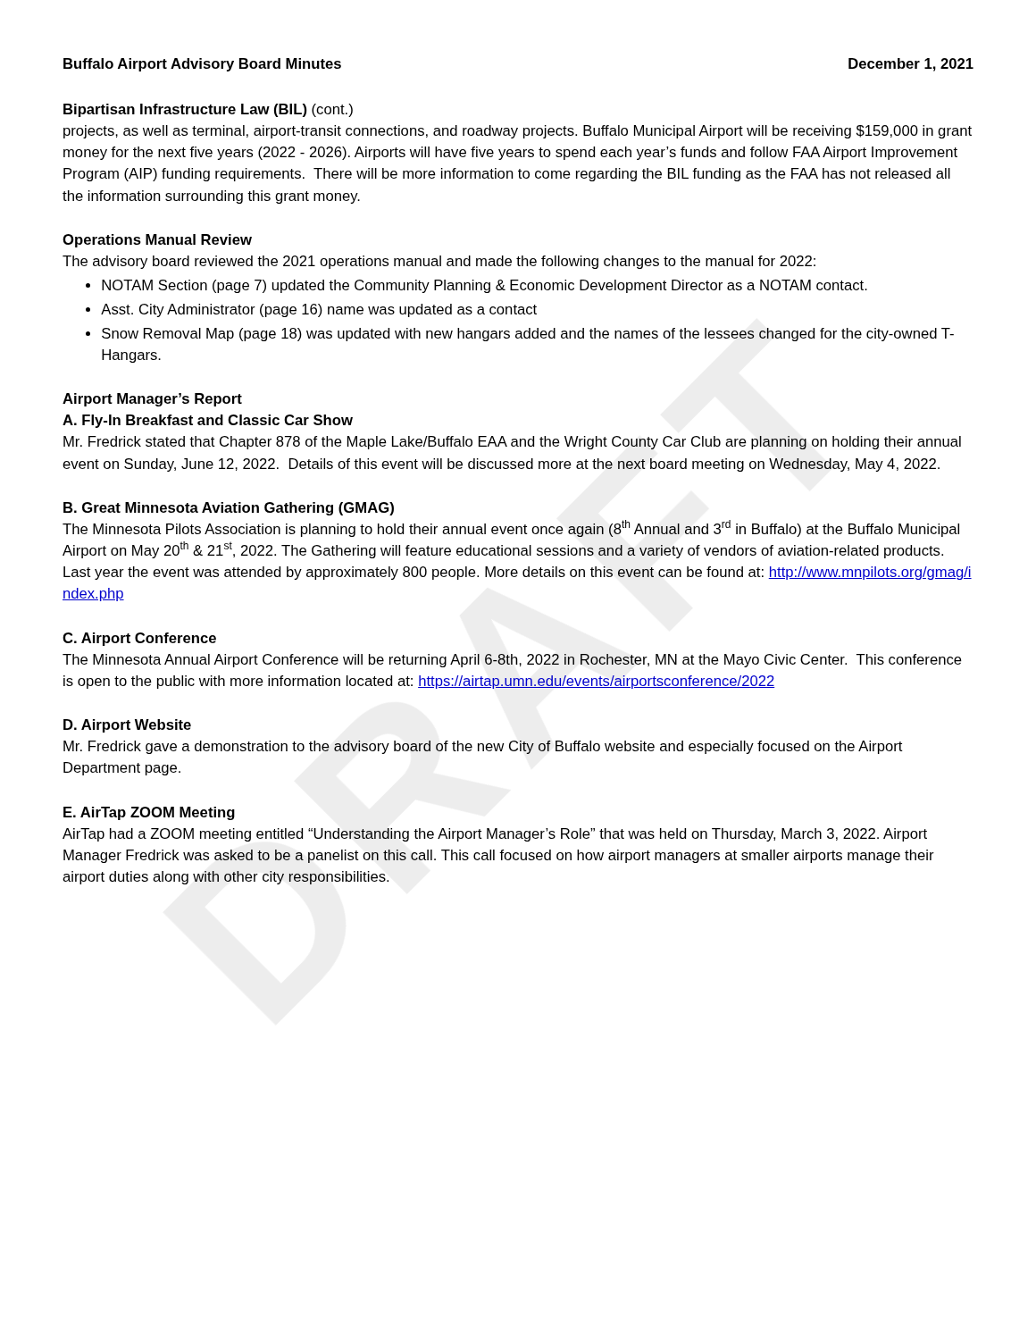DRAFT
Buffalo Airport Advisory Board Minutes December 1, 2021
Bipartisan Infrastructure Law (BIL) (cont.)
projects, as well as terminal, airport-transit connections, and roadway projects. Buffalo Municipal Airport will be receiving $159,000 in grant money for the next five years (2022 - 2026). Airports will have five years to spend each year’s funds and follow FAA Airport Improvement Program (AIP) funding requirements. There will be more information to come regarding the BIL funding as the FAA has not released all the information surrounding this grant money.
Operations Manual Review
The advisory board reviewed the 2021 operations manual and made the following changes to the manual for 2022:
NOTAM Section (page 7) updated the Community Planning & Economic Development Director as a NOTAM contact.
Asst. City Administrator (page 16) name was updated as a contact
Snow Removal Map (page 18) was updated with new hangars added and the names of the lessees changed for the city-owned T-Hangars.
Airport Manager’s Report
A. Fly-In Breakfast and Classic Car Show
Mr. Fredrick stated that Chapter 878 of the Maple Lake/Buffalo EAA and the Wright County Car Club are planning on holding their annual event on Sunday, June 12, 2022. Details of this event will be discussed more at the next board meeting on Wednesday, May 4, 2022.
B. Great Minnesota Aviation Gathering (GMAG)
The Minnesota Pilots Association is planning to hold their annual event once again (8th Annual and 3rd in Buffalo) at the Buffalo Municipal Airport on May 20th & 21st, 2022. The Gathering will feature educational sessions and a variety of vendors of aviation-related products. Last year the event was attended by approximately 800 people. More details on this event can be found at: http://www.mnpilots.org/gmag/index.php
C. Airport Conference
The Minnesota Annual Airport Conference will be returning April 6-8th, 2022 in Rochester, MN at the Mayo Civic Center. This conference is open to the public with more information located at: https://airtap.umn.edu/events/airportsconference/2022
D. Airport Website
Mr. Fredrick gave a demonstration to the advisory board of the new City of Buffalo website and especially focused on the Airport Department page.
E. AirTap ZOOM Meeting
AirTap had a ZOOM meeting entitled “Understanding the Airport Manager’s Role” that was held on Thursday, March 3, 2022. Airport Manager Fredrick was asked to be a panelist on this call. This call focused on how airport managers at smaller airports manage their airport duties along with other city responsibilities.